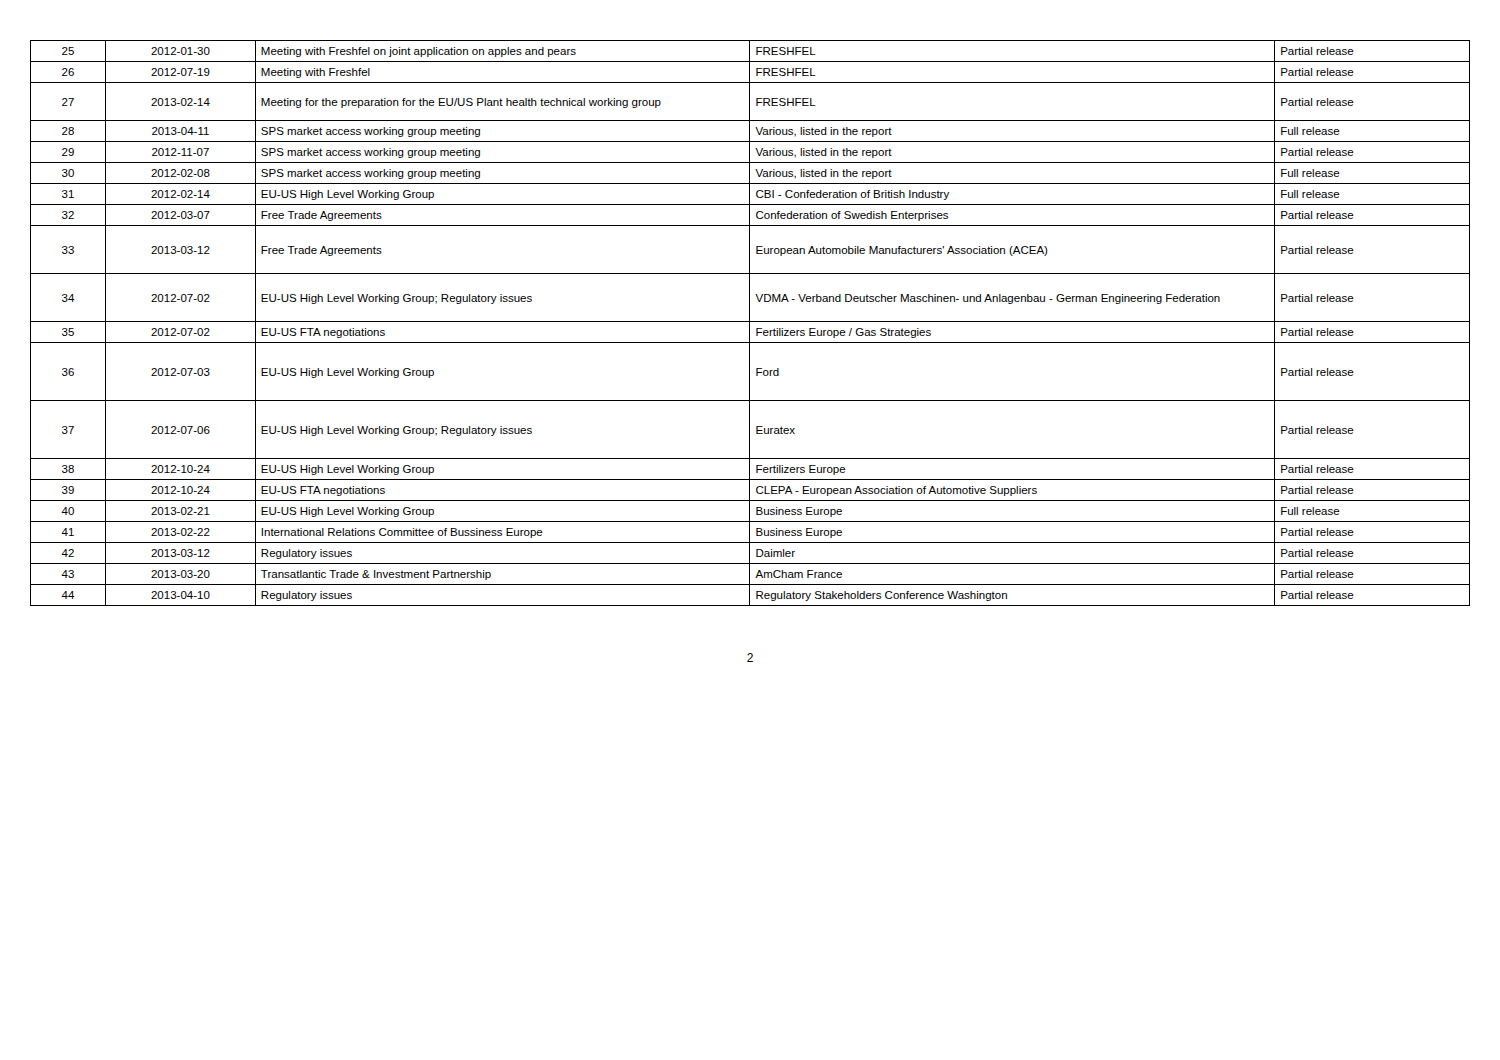| 25 | 2012-01-30 | Meeting with Freshfel on joint application on apples and pears | FRESHFEL | Partial release |
| 26 | 2012-07-19 | Meeting with Freshfel | FRESHFEL | Partial release |
| 27 | 2013-02-14 | Meeting for the preparation for the EU/US Plant health technical working group | FRESHFEL | Partial release |
| 28 | 2013-04-11 | SPS market access working group meeting | Various, listed in the report | Full release |
| 29 | 2012-11-07 | SPS market access working group meeting | Various, listed in the report | Partial release |
| 30 | 2012-02-08 | SPS market access working group meeting | Various, listed in the report | Full release |
| 31 | 2012-02-14 | EU-US High Level Working Group | CBI - Confederation of British Industry | Full release |
| 32 | 2012-03-07 | Free Trade Agreements | Confederation of Swedish Enterprises | Partial release |
| 33 | 2013-03-12 | Free Trade Agreements | European Automobile Manufacturers' Association (ACEA) | Partial release |
| 34 | 2012-07-02 | EU-US High Level Working Group; Regulatory issues | VDMA - Verband Deutscher Maschinen- und Anlagenbau - German Engineering Federation | Partial release |
| 35 | 2012-07-02 | EU-US FTA negotiations | Fertilizers Europe / Gas Strategies | Partial release |
| 36 | 2012-07-03 | EU-US High Level Working Group | Ford | Partial release |
| 37 | 2012-07-06 | EU-US High Level Working Group; Regulatory issues | Euratex | Partial release |
| 38 | 2012-10-24 | EU-US High Level Working Group | Fertilizers Europe | Partial release |
| 39 | 2012-10-24 | EU-US FTA negotiations | CLEPA - European Association of Automotive Suppliers | Partial release |
| 40 | 2013-02-21 | EU-US High Level Working Group | Business Europe | Full release |
| 41 | 2013-02-22 | International Relations Committee of Bussiness Europe | Business Europe | Partial release |
| 42 | 2013-03-12 | Regulatory issues | Daimler | Partial release |
| 43 | 2013-03-20 | Transatlantic Trade & Investment Partnership | AmCham France | Partial release |
| 44 | 2013-04-10 | Regulatory issues | Regulatory Stakeholders Conference Washington | Partial release |
2